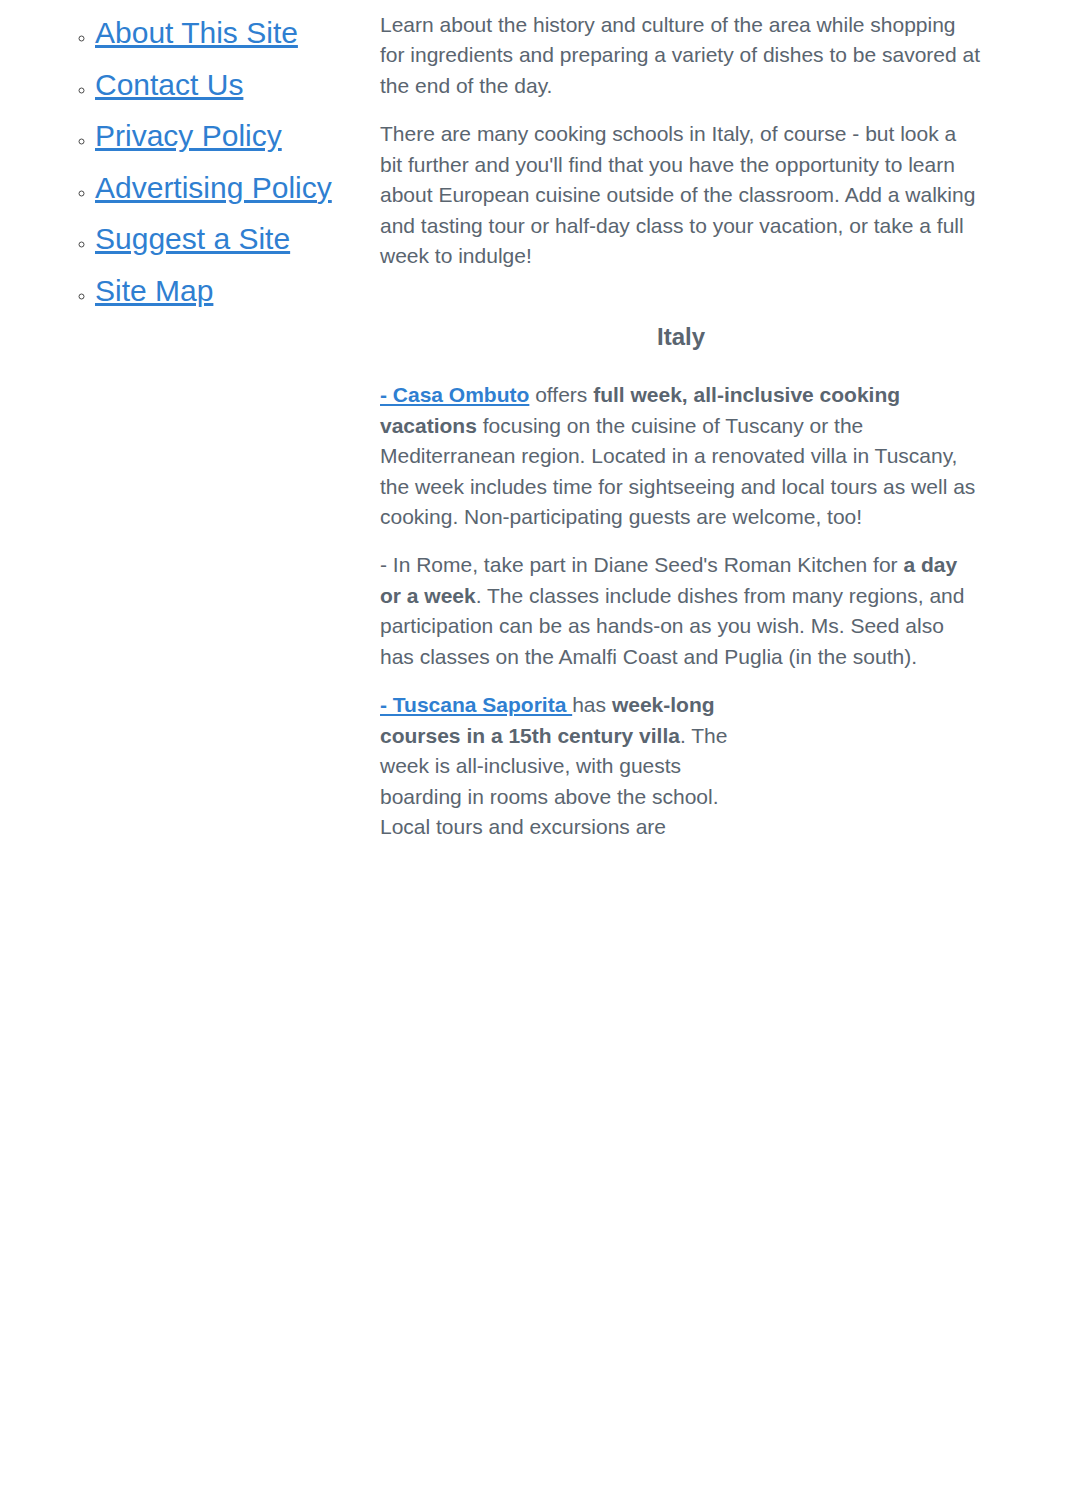About This Site
Contact Us
Privacy Policy
Advertising Policy
Suggest a Site
Site Map
Learn about the history and culture of the area while shopping for ingredients and preparing a variety of dishes to be savored at the end of the day.
There are many cooking schools in Italy, of course - but look a bit further and you'll find that you have the opportunity to learn about European cuisine outside of the classroom. Add a walking and tasting tour or half-day class to your vacation, or take a full week to indulge!
Italy
- Casa Ombuto offers full week, all-inclusive cooking vacations focusing on the cuisine of Tuscany or the Mediterranean region. Located in a renovated villa in Tuscany, the week includes time for sightseeing and local tours as well as cooking. Non-participating guests are welcome, too!
- In Rome, take part in Diane Seed's Roman Kitchen for a day or a week. The classes include dishes from many regions, and participation can be as hands-on as you wish. Ms. Seed also has classes on the Amalfi Coast and Puglia (in the south).
- Tuscana Saporita has week-long courses in a 15th century villa. The week is all-inclusive, with guests boarding in rooms above the school. Local tours and excursions are